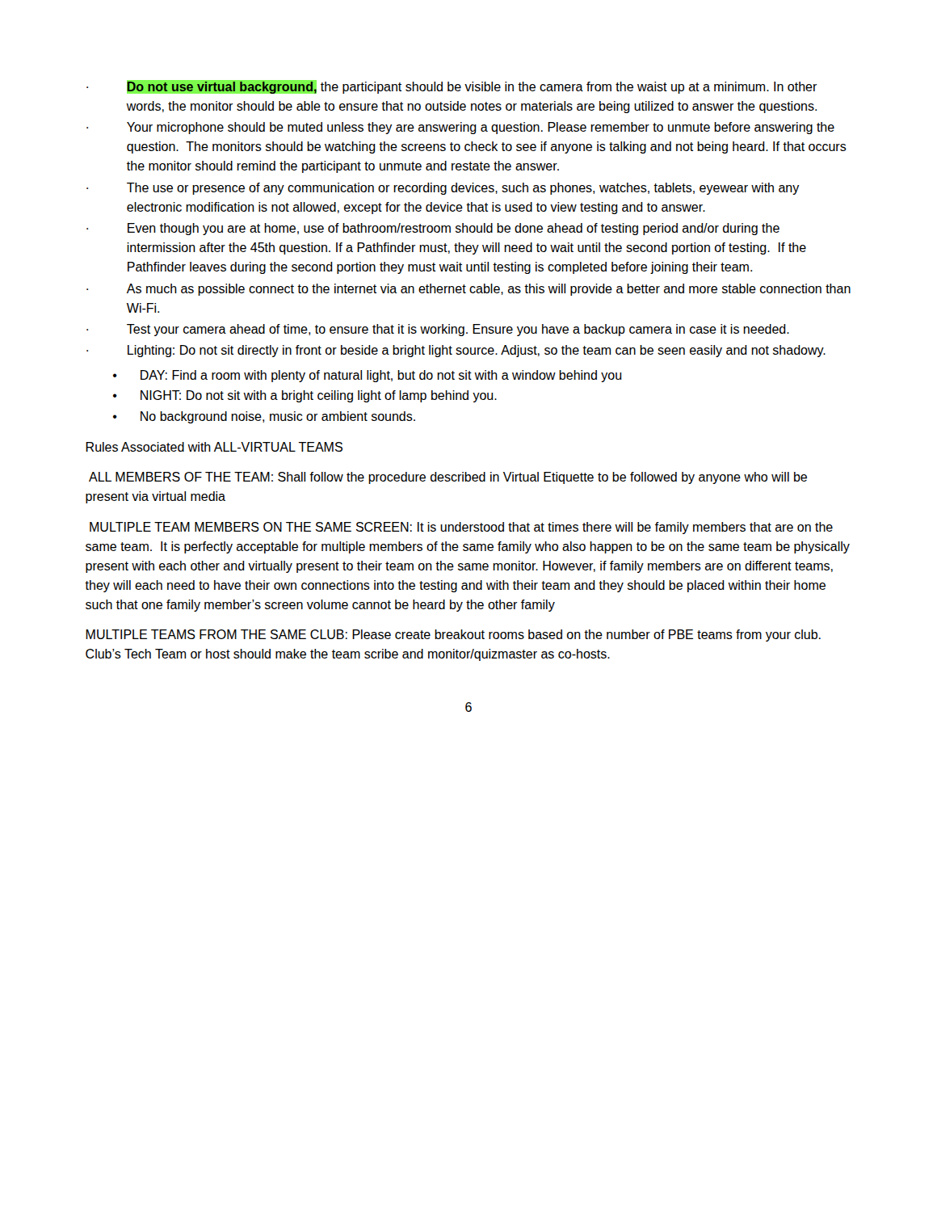· Do not use virtual background, the participant should be visible in the camera from the waist up at a minimum. In other words, the monitor should be able to ensure that no outside notes or materials are being utilized to answer the questions.
· Your microphone should be muted unless they are answering a question. Please remember to unmute before answering the question. The monitors should be watching the screens to check to see if anyone is talking and not being heard. If that occurs the monitor should remind the participant to unmute and restate the answer.
· The use or presence of any communication or recording devices, such as phones, watches, tablets, eyewear with any electronic modification is not allowed, except for the device that is used to view testing and to answer.
· Even though you are at home, use of bathroom/restroom should be done ahead of testing period and/or during the intermission after the 45th question. If a Pathfinder must, they will need to wait until the second portion of testing. If the Pathfinder leaves during the second portion they must wait until testing is completed before joining their team.
· As much as possible connect to the internet via an ethernet cable, as this will provide a better and more stable connection than Wi-Fi.
· Test your camera ahead of time, to ensure that it is working. Ensure you have a backup camera in case it is needed.
· Lighting: Do not sit directly in front or beside a bright light source. Adjust, so the team can be seen easily and not shadowy.
• DAY: Find a room with plenty of natural light, but do not sit with a window behind you
• NIGHT: Do not sit with a bright ceiling light of lamp behind you.
• No background noise, music or ambient sounds.
Rules Associated with ALL-VIRTUAL TEAMS
ALL MEMBERS OF THE TEAM: Shall follow the procedure described in Virtual Etiquette to be followed by anyone who will be present via virtual media
MULTIPLE TEAM MEMBERS ON THE SAME SCREEN: It is understood that at times there will be family members that are on the same team. It is perfectly acceptable for multiple members of the same family who also happen to be on the same team be physically present with each other and virtually present to their team on the same monitor. However, if family members are on different teams, they will each need to have their own connections into the testing and with their team and they should be placed within their home such that one family member’s screen volume cannot be heard by the other family
MULTIPLE TEAMS FROM THE SAME CLUB: Please create breakout rooms based on the number of PBE teams from your club. Club’s Tech Team or host should make the team scribe and monitor/quizmaster as co-hosts.
6